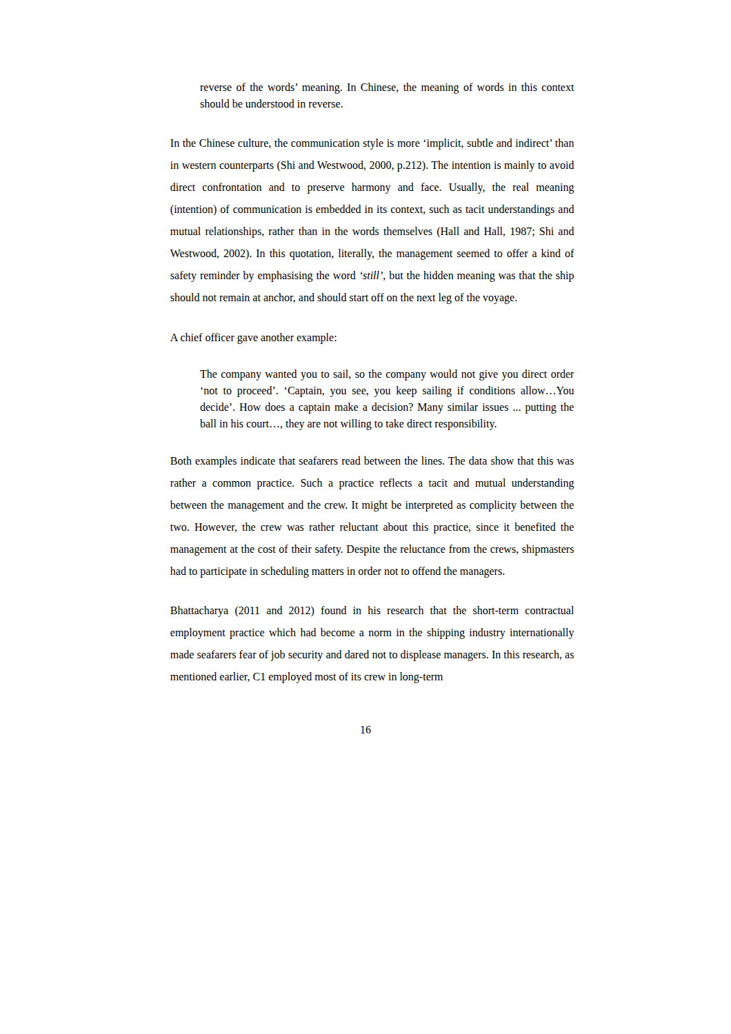reverse of the words’ meaning. In Chinese, the meaning of words in this context should be understood in reverse.
In the Chinese culture, the communication style is more ‘implicit, subtle and indirect’ than in western counterparts (Shi and Westwood, 2000, p.212). The intention is mainly to avoid direct confrontation and to preserve harmony and face. Usually, the real meaning (intention) of communication is embedded in its context, such as tacit understandings and mutual relationships, rather than in the words themselves (Hall and Hall, 1987; Shi and Westwood, 2002). In this quotation, literally, the management seemed to offer a kind of safety reminder by emphasising the word ‘still’, but the hidden meaning was that the ship should not remain at anchor, and should start off on the next leg of the voyage.
A chief officer gave another example:
The company wanted you to sail, so the company would not give you direct order ‘not to proceed’. ‘Captain, you see, you keep sailing if conditions allow…You decide’. How does a captain make a decision? Many similar issues ... putting the ball in his court…, they are not willing to take direct responsibility.
Both examples indicate that seafarers read between the lines. The data show that this was rather a common practice. Such a practice reflects a tacit and mutual understanding between the management and the crew. It might be interpreted as complicity between the two. However, the crew was rather reluctant about this practice, since it benefited the management at the cost of their safety. Despite the reluctance from the crews, shipmasters had to participate in scheduling matters in order not to offend the managers.
Bhattacharya (2011 and 2012) found in his research that the short-term contractual employment practice which had become a norm in the shipping industry internationally made seafarers fear of job security and dared not to displease managers. In this research, as mentioned earlier, C1 employed most of its crew in long-term
16